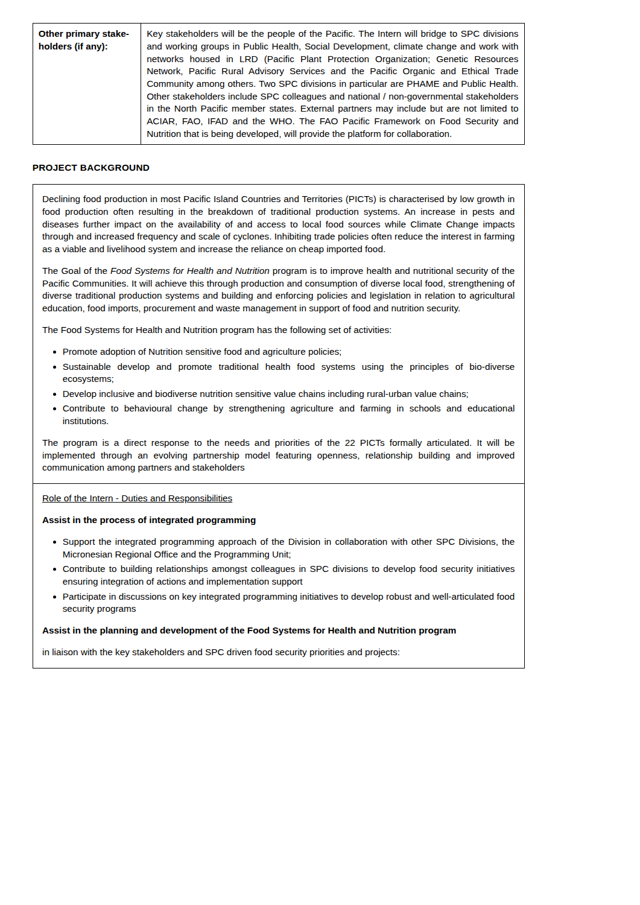| Other primary stake- holders (if any): | Key stakeholders will be the people of the Pacific. The Intern will bridge to SPC divisions and working groups in Public Health, Social Development, climate change and work with networks housed in LRD (Pacific Plant Protection Organization; Genetic Resources Network, Pacific Rural Advisory Services and the Pacific Organic and Ethical Trade Community among others. Two SPC divisions in particular are PHAME and Public Health. Other stakeholders include SPC colleagues and national / non-governmental stakeholders in the North Pacific member states. External partners may include but are not limited to ACIAR, FAO, IFAD and the WHO. The FAO Pacific Framework on Food Security and Nutrition that is being developed, will provide the platform for collaboration. |
PROJECT BACKGROUND
Declining food production in most Pacific Island Countries and Territories (PICTs) is characterised by low growth in food production often resulting in the breakdown of traditional production systems. An increase in pests and diseases further impact on the availability of and access to local food sources while Climate Change impacts through and increased frequency and scale of cyclones. Inhibiting trade policies often reduce the interest in farming as a viable and livelihood system and increase the reliance on cheap imported food.
The Goal of the Food Systems for Health and Nutrition program is to improve health and nutritional security of the Pacific Communities. It will achieve this through production and consumption of diverse local food, strengthening of diverse traditional production systems and building and enforcing policies and legislation in relation to agricultural education, food imports, procurement and waste management in support of food and nutrition security.
The Food Systems for Health and Nutrition program has the following set of activities:
Promote adoption of Nutrition sensitive food and agriculture policies;
Sustainable develop and promote traditional health food systems using the principles of bio-diverse ecosystems;
Develop inclusive and biodiverse nutrition sensitive value chains including rural-urban value chains;
Contribute to behavioural change by strengthening agriculture and farming in schools and educational institutions.
The program is a direct response to the needs and priorities of the 22 PICTs formally articulated. It will be implemented through an evolving partnership model featuring openness, relationship building and improved communication among partners and stakeholders
Role of the Intern - Duties and Responsibilities
Assist in the process of integrated programming
Support the integrated programming approach of the Division in collaboration with other SPC Divisions, the Micronesian Regional Office and the Programming Unit;
Contribute to building relationships amongst colleagues in SPC divisions to develop food security initiatives ensuring integration of actions and implementation support
Participate in discussions on key integrated programming initiatives to develop robust and well-articulated food security programs
Assist in the planning and development of the Food Systems for Health and Nutrition program
in liaison with the key stakeholders and SPC driven food security priorities and projects: